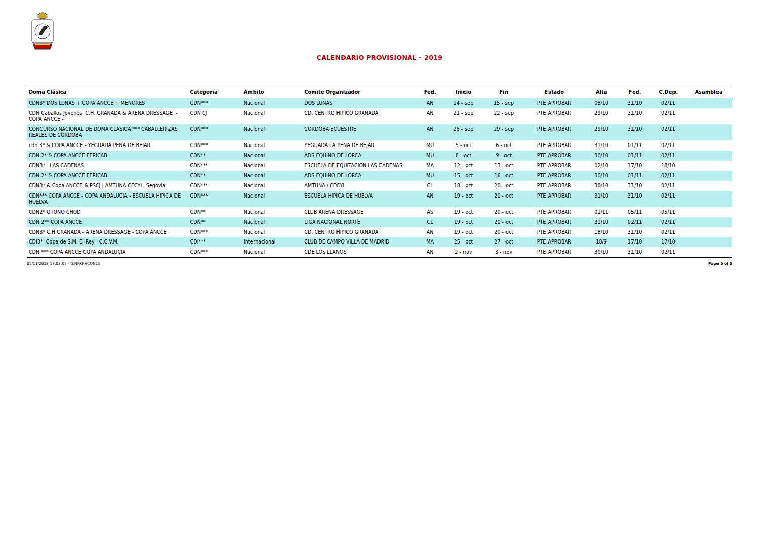CALENDARIO PROVISIONAL - 2019
| Doma Clásica | Categoría | Ámbito | Comité Organizador | Fed. | Inicio | Fin | Estado | Alta | Fed. | C.Dep. | Asamblea |
| --- | --- | --- | --- | --- | --- | --- | --- | --- | --- | --- | --- |
| CDN3* DOS LUNAS + COPA ANCCE + MENORES | CDN*** | Nacional | DOS LUNAS | AN | 14 - sep | 15 - sep | PTE APROBAR | 08/10 | 31/10 | 02/11 | |
| CDN Caballos Jovenes C.H. GRANADA & ARENA DRESSAGE - COPA ANCCE - | CDN CJ | Nacional | CD. CENTRO HIPICO GRANADA | AN | 21 - sep | 22 - sep | PTE APROBAR | 29/10 | 31/10 | 02/11 | |
| CONCURSO NACIONAL DE DOMA CLASICA *** CABALLERIZAS REALES DE CÓRDOBA | CDN*** | Nacional | CORDOBA ECUESTRE | AN | 28 - sep | 29 - sep | PTE APROBAR | 29/10 | 31/10 | 02/11 | |
| cdn 3* & COPA ANCCE - YEGUADA PEÑA DE BEJAR | CDN*** | Nacional | YEGUADA LA PEÑA DE BEJAR | MU | 5 - oct | 6 - oct | PTE APROBAR | 31/10 | 01/11 | 02/11 | |
| CDN 2* & COPA ANCCE FERICAB | CDN** | Nacional | ADS EQUINO DE LORCA | MU | 8 - oct | 9 - oct | PTE APROBAR | 30/10 | 01/11 | 02/11 | |
| CDN3* LAS CADENAS | CDN*** | Nacional | ESCUELA DE EQUITACION LAS CADENAS | MA | 12 - oct | 13 - oct | PTE APROBAR | 02/10 | 17/10 | 18/10 | |
| CDN 2* & COPA ANCCE FERICAB | CDN** | Nacional | ADS EQUINO DE LORCA | MU | 15 - oct | 16 - oct | PTE APROBAR | 30/10 | 01/11 | 02/11 | |
| CDN3* & Copa ANCCE & PSCJ / AMTUNA CECYL, Segovia | CDN*** | Nacional | AMTUNA / CECYL | CL | 18 - oct | 20 - oct | PTE APROBAR | 30/10 | 31/10 | 02/11 | |
| CDN*** COPA ANCCE - COPA ANDALUCIA - ESCUELA HIPICA DE HUELVA | CDN*** | Nacional | ESCUELA HIPICA DE HUELVA | AN | 19 - oct | 20 - oct | PTE APROBAR | 31/10 | 31/10 | 02/11 | |
| CDN2* OTOÑO CHOD | CDN** | Nacional | CLUB ARENA DRESSAGE | AS | 19 - oct | 20 - oct | PTE APROBAR | 01/11 | 05/11 | 05/11 | |
| CDN 2** COPA ANCCE | CDN** | Nacional | LIGA NACIONAL NORTE | CL | 19 - oct | 20 - oct | PTE APROBAR | 31/10 | 02/11 | 02/11 | |
| CDN3* C.H.GRANADA - ARENA DRESSAGE - COPA ANCCE | CDN*** | Nacional | CD. CENTRO HIPICO GRANADA | AN | 19 - oct | 20 - oct | PTE APROBAR | 18/10 | 31/10 | 02/11 | |
| CDI3* Copa de S.M. El Rey C.C.V.M. | CDI*** | Internacional | CLUB DE CAMPO VILLA DE MADRID | MA | 25 - oct | 27 - oct | PTE APROBAR | 18/9 | 17/10 | 17/10 | |
| CDN *** COPA ANCCE COPA ANDALUCÍA | CDN*** | Nacional | CDE LOS LLANOS | AN | 2 - nov | 3 - nov | PTE APROBAR | 30/10 | 31/10 | 02/11 | |
05/11/2018 17:02:07 - GINFRFHCON15 Page 5 of 5